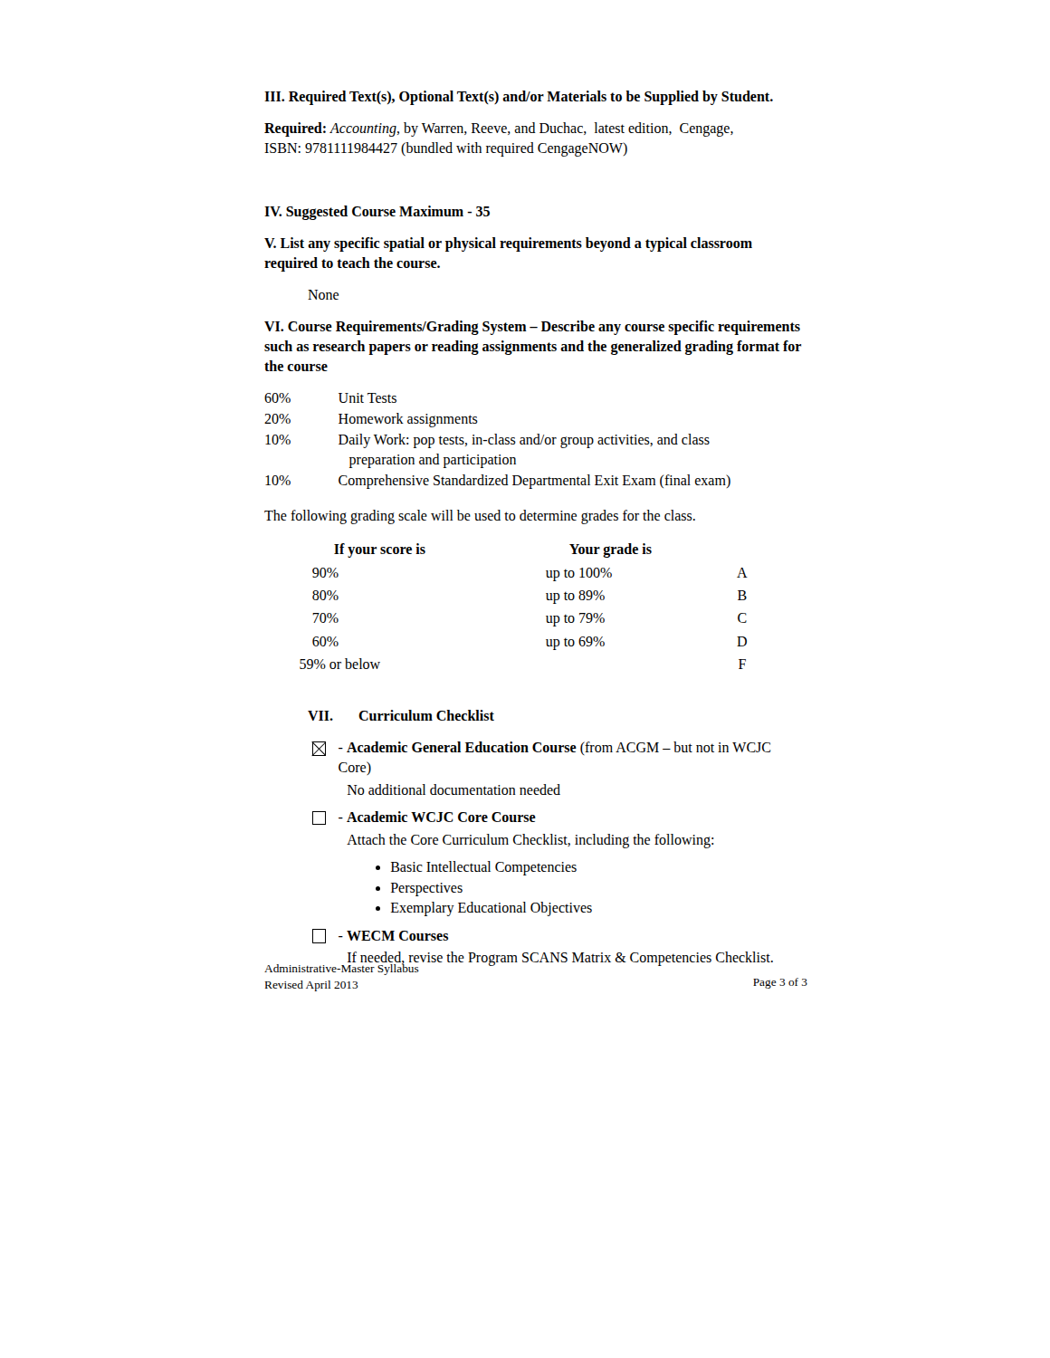III. Required Text(s), Optional Text(s) and/or Materials to be Supplied by Student.
Required: Accounting, by Warren, Reeve, and Duchac, latest edition, Cengage,
ISBN: 9781111984427 (bundled with required CengageNOW)
IV. Suggested Course Maximum - 35
V. List any specific spatial or physical requirements beyond a typical classroom required to teach the course.
None
VI. Course Requirements/Grading System – Describe any course specific requirements such as research papers or reading assignments and the generalized grading format for the course
| 60% | Unit Tests |
| 20% | Homework assignments |
| 10% | Daily Work: pop tests, in-class and/or group activities, and class preparation and participation |
| 10% | Comprehensive Standardized Departmental Exit Exam (final exam) |
The following grading scale will be used to determine grades for the class.
| If your score is | Your grade is |
| --- | --- |
| 90% | up to 100% | A |
| 80% | up to 89% | B |
| 70% | up to 79% | C |
| 60% | up to 69% | D |
| 59% or below | F |
VII. Curriculum Checklist
- Academic General Education Course (from ACGM – but not in WCJC Core)
No additional documentation needed
- Academic WCJC Core Course
Attach the Core Curriculum Checklist, including the following:
Basic Intellectual Competencies
Perspectives
Exemplary Educational Objectives
- WECM Courses
If needed, revise the Program SCANS Matrix & Competencies Checklist.
Administrative-Master Syllabus
Revised April 2013
Page 3 of 3